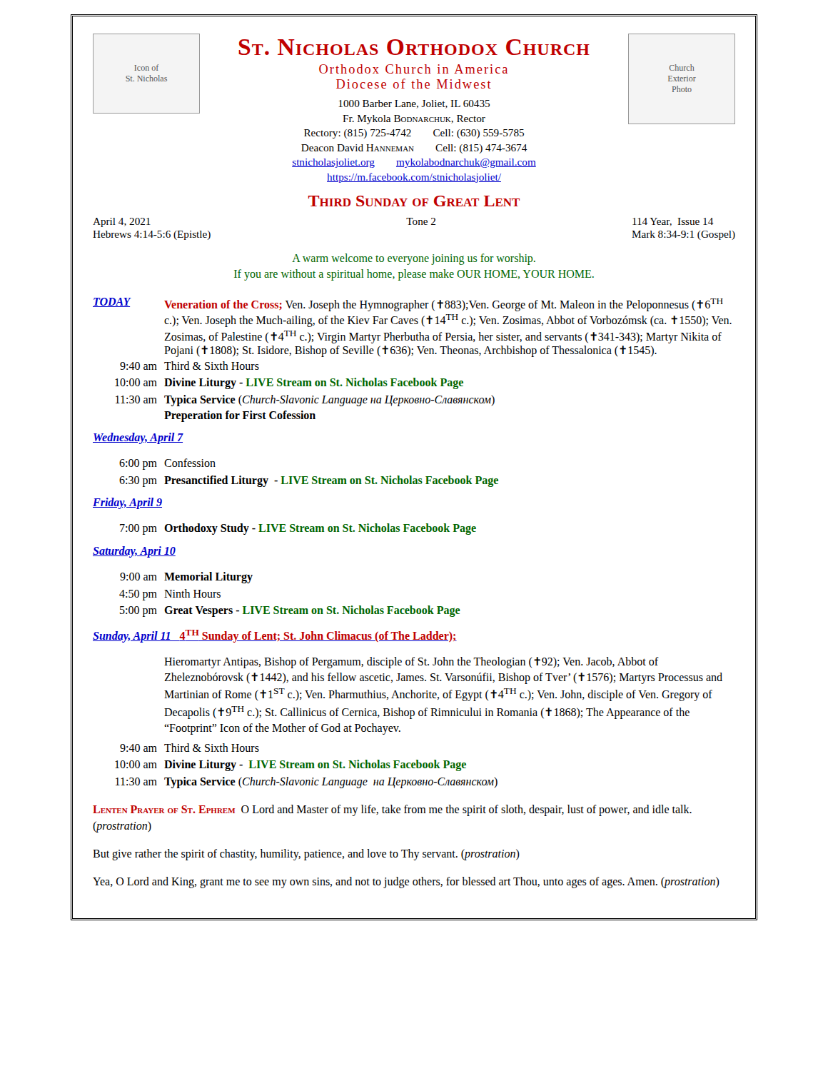Icon of
St. Nicholas
St. Nicholas Orthodox Church
Orthodox Church in America
Diocese of the Midwest
1000 Barber Lane, Joliet, IL 60435
Fr. Mykola Bodnarchuk, Rector
Rectory: (815) 725-4742 Cell: (630) 559-5785
Deacon David Hanneman Cell: (815) 474-3674
stnicholasjoliet.org mykolabodnarchuk@gmail.com
https://m.facebook.com/stnicholasjoliet/
Church
Exterior
Photo
Third Sunday of Great Lent
April 4, 2021
Hebrews 4:14-5:6 (Epistle)
Tone 2
114 Year, Issue 14
Mark 8:34-9:1 (Gospel)
A warm welcome to everyone joining us for worship.
If you are without a spiritual home, please make OUR HOME, YOUR HOME.
TODAY
Veneration of the Cross; Ven. Joseph the Hymnographer (✝883);Ven. George of Mt. Maleon in the Peloponnesus (✝6TH c.); Ven. Joseph the Much-ailing, of the Kiev Far Caves (✝14TH c.); Ven. Zosimas, Abbot of Vorbozómsk (ca. ✝1550); Ven. Zosimas, of Palestine (✝4TH c.); Virgin Martyr Pherbutha of Persia, her sister, and servants (✝341-343); Martyr Nikita of Pojani (✝1808); St. Isidore, Bishop of Seville (✝636); Ven. Theonas, Archbishop of Thessalonica (✝1545).
9:40 am
Third & Sixth Hours
10:00 am
Divine Liturgy - LIVE Stream on St. Nicholas Facebook Page
11:30 am
Typica Service (Church-Slavonic Language на Церковно-Славянском)
Preperation for First Cofession
Wednesday, April 7
6:00 pm
Confession
6:30 pm
Presanctified Liturgy - LIVE Stream on St. Nicholas Facebook Page
Friday, April 9
7:00 pm
Orthodoxy Study - LIVE Stream on St. Nicholas Facebook Page
Saturday, Apri 10
9:00 am
Memorial Liturgy
4:50 pm
Ninth Hours
5:00 pm
Great Vespers - LIVE Stream on St. Nicholas Facebook Page
Sunday, April 11 4TH Sunday of Lent; St. John Climacus (of The Ladder);
Hieromartyr Antipas, Bishop of Pergamum, disciple of St. John the Theologian (✝92); Ven. Jacob, Abbot of Zheleznobórovsk (✝1442), and his fellow ascetic, James. St. Varsonúfii, Bishop of Tver’ (✝1576); Martyrs Processus and Martinian of Rome (✝1ST c.); Ven. Pharmuthius, Anchorite, of Egypt (✝4TH c.); Ven. John, disciple of Ven. Gregory of Decapolis (✝9TH c.); St. Callinicus of Cernica, Bishop of Rimnicului in Romania (✝1868); The Appearance of the “Footprint” Icon of the Mother of God at Pochayev.
9:40 am
Third & Sixth Hours
10:00 am
Divine Liturgy - LIVE Stream on St. Nicholas Facebook Page
11:30 am
Typica Service (Church-Slavonic Language на Церковно-Славянском)
Lenten Prayer of St. Ephrem O Lord and Master of my life, take from me the spirit of sloth, despair, lust of power, and idle talk. (prostration)
But give rather the spirit of chastity, humility, patience, and love to Thy servant. (prostration)
Yea, O Lord and King, grant me to see my own sins, and not to judge others, for blessed art Thou, unto ages of ages. Amen. (prostration)